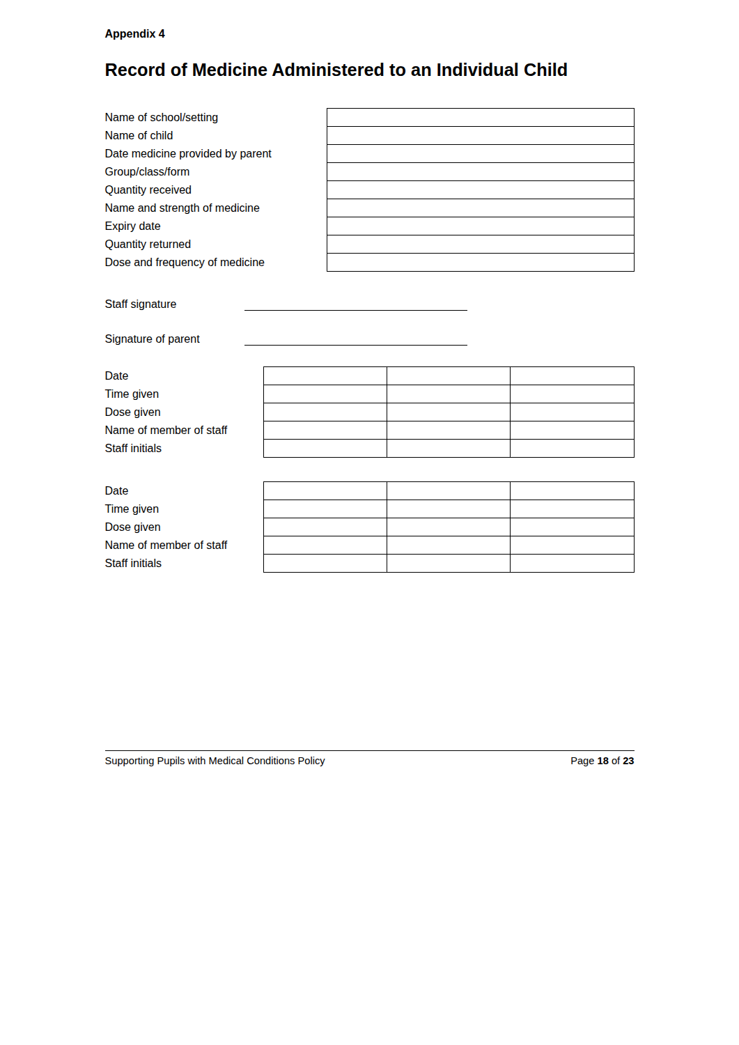Appendix 4
Record of Medicine Administered to an Individual Child
| Name of school/setting | |
| Name of child | |
| Date medicine provided by parent | |
| Group/class/form | |
| Quantity received | |
| Name and strength of medicine | |
| Expiry date | |
| Quantity returned | |
| Dose and frequency of medicine | |
Staff signature
Signature of parent
| Date | | | |
| Time given | | | |
| Dose given | | | |
| Name of member of staff | | | |
| Staff initials | | | |
| Date | | | |
| Time given | | | |
| Dose given | | | |
| Name of member of staff | | | |
| Staff initials | | | |
Supporting Pupils with Medical Conditions Policy
Page 18 of 23